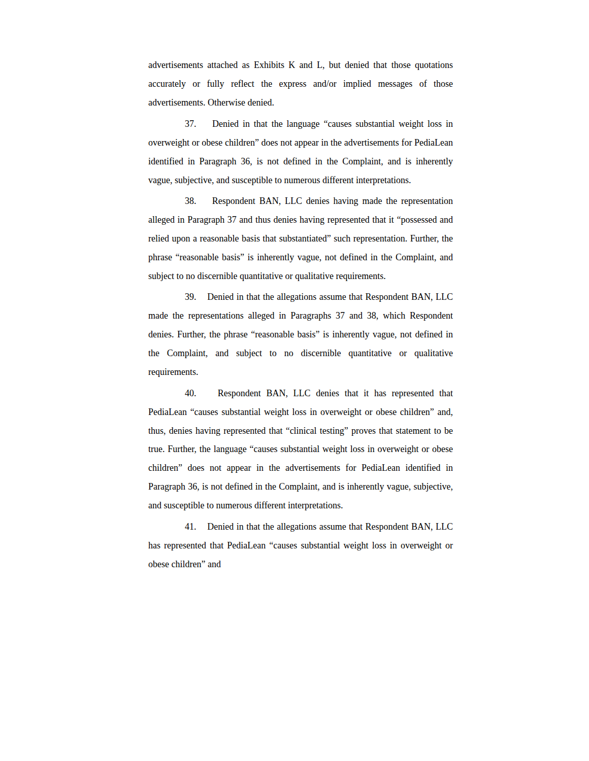advertisements attached as Exhibits K and L, but denied that those quotations accurately or fully reflect the express and/or implied messages of those advertisements. Otherwise denied.
37. Denied in that the language “causes substantial weight loss in overweight or obese children” does not appear in the advertisements for PediaLean identified in Paragraph 36, is not defined in the Complaint, and is inherently vague, subjective, and susceptible to numerous different interpretations.
38. Respondent BAN, LLC denies having made the representation alleged in Paragraph 37 and thus denies having represented that it “possessed and relied upon a reasonable basis that substantiated” such representation. Further, the phrase “reasonable basis” is inherently vague, not defined in the Complaint, and subject to no discernible quantitative or qualitative requirements.
39. Denied in that the allegations assume that Respondent BAN, LLC made the representations alleged in Paragraphs 37 and 38, which Respondent denies. Further, the phrase “reasonable basis” is inherently vague, not defined in the Complaint, and subject to no discernible quantitative or qualitative requirements.
40. Respondent BAN, LLC denies that it has represented that PediaLean “causes substantial weight loss in overweight or obese children” and, thus, denies having represented that “clinical testing” proves that statement to be true. Further, the language “causes substantial weight loss in overweight or obese children” does not appear in the advertisements for PediaLean identified in Paragraph 36, is not defined in the Complaint, and is inherently vague, subjective, and susceptible to numerous different interpretations.
41. Denied in that the allegations assume that Respondent BAN, LLC has represented that PediaLean “causes substantial weight loss in overweight or obese children” and